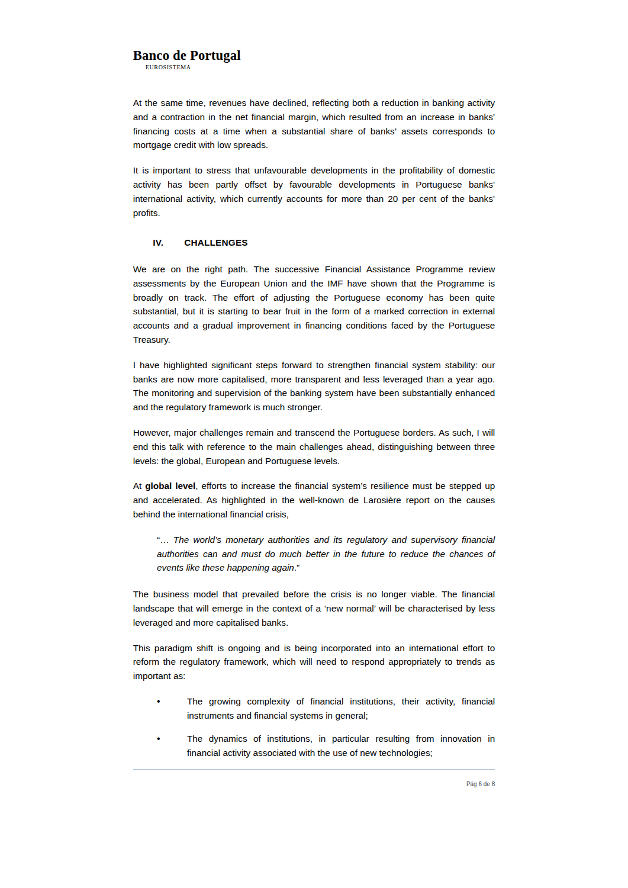Banco de Portugal
EUROSISTEMA
At the same time, revenues have declined, reflecting both a reduction in banking activity and a contraction in the net financial margin, which resulted from an increase in banks’ financing costs at a time when a substantial share of banks’ assets corresponds to mortgage credit with low spreads.
It is important to stress that unfavourable developments in the profitability of domestic activity has been partly offset by favourable developments in Portuguese banks’ international activity, which currently accounts for more than 20 per cent of the banks’ profits.
IV. CHALLENGES
We are on the right path. The successive Financial Assistance Programme review assessments by the European Union and the IMF have shown that the Programme is broadly on track. The effort of adjusting the Portuguese economy has been quite substantial, but it is starting to bear fruit in the form of a marked correction in external accounts and a gradual improvement in financing conditions faced by the Portuguese Treasury.
I have highlighted significant steps forward to strengthen financial system stability: our banks are now more capitalised, more transparent and less leveraged than a year ago. The monitoring and supervision of the banking system have been substantially enhanced and the regulatory framework is much stronger.
However, major challenges remain and transcend the Portuguese borders. As such, I will end this talk with reference to the main challenges ahead, distinguishing between three levels: the global, European and Portuguese levels.
At global level, efforts to increase the financial system’s resilience must be stepped up and accelerated. As highlighted in the well-known de Larosière report on the causes behind the international financial crisis,
“… The world’s monetary authorities and its regulatory and supervisory financial authorities can and must do much better in the future to reduce the chances of events like these happening again.”
The business model that prevailed before the crisis is no longer viable. The financial landscape that will emerge in the context of a ‘new normal’ will be characterised by less leveraged and more capitalised banks.
This paradigm shift is ongoing and is being incorporated into an international effort to reform the regulatory framework, which will need to respond appropriately to trends as important as:
The growing complexity of financial institutions, their activity, financial instruments and financial systems in general;
The dynamics of institutions, in particular resulting from innovation in financial activity associated with the use of new technologies;
Pág 6 de 8